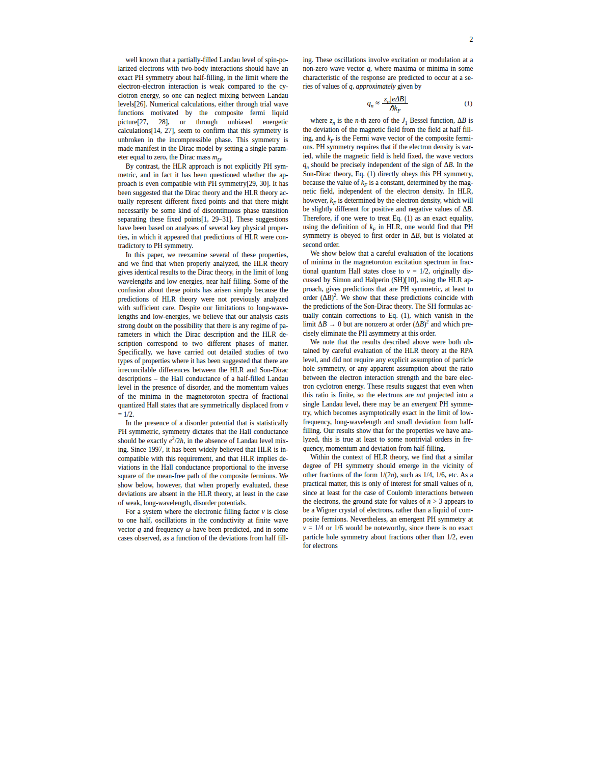2
well known that a partially-filled Landau level of spin-polarized electrons with two-body interactions should have an exact PH symmetry about half-filling, in the limit where the electron-electron interaction is weak compared to the cyclotron energy, so one can neglect mixing between Landau levels[26]. Numerical calculations, either through trial wave functions motivated by the composite fermi liquid picture[27, 28], or through unbiased energetic calculations[14, 27], seem to confirm that this symmetry is unbroken in the incompressible phase. This symmetry is made manifest in the Dirac model by setting a single parameter equal to zero, the Dirac mass mD.
By contrast, the HLR approach is not explicitly PH symmetric, and in fact it has been questioned whether the approach is even compatible with PH symmetry[29, 30]. It has been suggested that the Dirac theory and the HLR theory actually represent different fixed points and that there might necessarily be some kind of discontinuous phase transition separating these fixed points[1, 29–31]. These suggestions have been based on analyses of several key physical properties, in which it appeared that predictions of HLR were contradictory to PH symmetry.
In this paper, we reexamine several of these properties, and we find that when properly analyzed, the HLR theory gives identical results to the Dirac theory, in the limit of long wavelengths and low energies, near half filling. Some of the confusion about these points has arisen simply because the predictions of HLR theory were not previously analyzed with sufficient care. Despite our limitations to long-wavelengths and low-energies, we believe that our analysis casts strong doubt on the possibility that there is any regime of parameters in which the Dirac description and the HLR description correspond to two different phases of matter. Specifically, we have carried out detailed studies of two types of properties where it has been suggested that there are irreconcilable differences between the HLR and Son-Dirac descriptions – the Hall conductance of a half-filled Landau level in the presence of disorder, and the momentum values of the minima in the magnetoroton spectra of fractional quantized Hall states that are symmetrically displaced from ν = 1/2.
In the presence of a disorder potential that is statistically PH symmetric, symmetry dictates that the Hall conductance should be exactly e2/2h, in the absence of Landau level mixing. Since 1997, it has been widely believed that HLR is incompatible with this requirement, and that HLR implies deviations in the Hall conductance proportional to the inverse square of the mean-free path of the composite fermions. We show below, however, that when properly evaluated, these deviations are absent in the HLR theory, at least in the case of weak, long-wavelength, disorder potentials.
For a system where the electronic filling factor ν is close to one half, oscillations in the conductivity at finite wave vector q and frequency ω have been predicted, and in some cases observed, as a function of the deviations from half filling. These oscillations involve excitation or modulation at a non-zero wave vector q, where maxima or minima in some characteristic of the response are predicted to occur at a series of values of q, approximately given by
qn ≈ zn|e ΔB| ℏkF (1)
where zn is the n-th zero of the J1 Bessel function, ΔB is the deviation of the magnetic field from the field at half filling, and kF is the Fermi wave vector of the composite fermions. PH symmetry requires that if the electron density is varied, while the magnetic field is held fixed, the wave vectors qn should be precisely independent of the sign of ΔB. In the Son-Dirac theory, Eq. (1) directly obeys this PH symmetry, because the value of kF is a constant, determined by the magnetic field, independent of the electron density. In HLR, however, kF is determined by the electron density, which will be slightly different for positive and negative values of ΔB. Therefore, if one were to treat Eq. (1) as an exact equality, using the definition of kF in HLR, one would find that PH symmetry is obeyed to first order in ΔB, but is violated at second order.
We show below that a careful evaluation of the locations of minima in the magnetoroton excitation spectrum in fractional quantum Hall states close to ν = 1/2, originally discussed by Simon and Halperin (SH)[10], using the HLR approach, gives predictions that are PH symmetric, at least to order (ΔB)2. We show that these predictions coincide with the predictions of the Son-Dirac theory. The SH formulas actually contain corrections to Eq. (1), which vanish in the limit ΔB → 0 but are nonzero at order (ΔB)2 and which precisely eliminate the PH asymmetry at this order.
We note that the results described above were both obtained by careful evaluation of the HLR theory at the RPA level, and did not require any explicit assumption of particle hole symmetry, or any apparent assumption about the ratio between the electron interaction strength and the bare electron cyclotron energy. These results suggest that even when this ratio is finite, so the electrons are not projected into a single Landau level, there may be an emergent PH symmetry, which becomes asymptotically exact in the limit of low-frequency, long-wavelength and small deviation from half-filling. Our results show that for the properties we have analyzed, this is true at least to some nontrivial orders in frequency, momentum and deviation from half-filling.
Within the context of HLR theory, we find that a similar degree of PH symmetry should emerge in the vicinity of other fractions of the form 1/(2n), such as 1/4, 1/6, etc. As a practical matter, this is only of interest for small values of n, since at least for the case of Coulomb interactions between the electrons, the ground state for values of n > 3 appears to be a Wigner crystal of electrons, rather than a liquid of composite fermions. Nevertheless, an emergent PH symmetry at ν = 1/4 or 1/6 would be noteworthy, since there is no exact particle hole symmetry about fractions other than 1/2, even for electrons